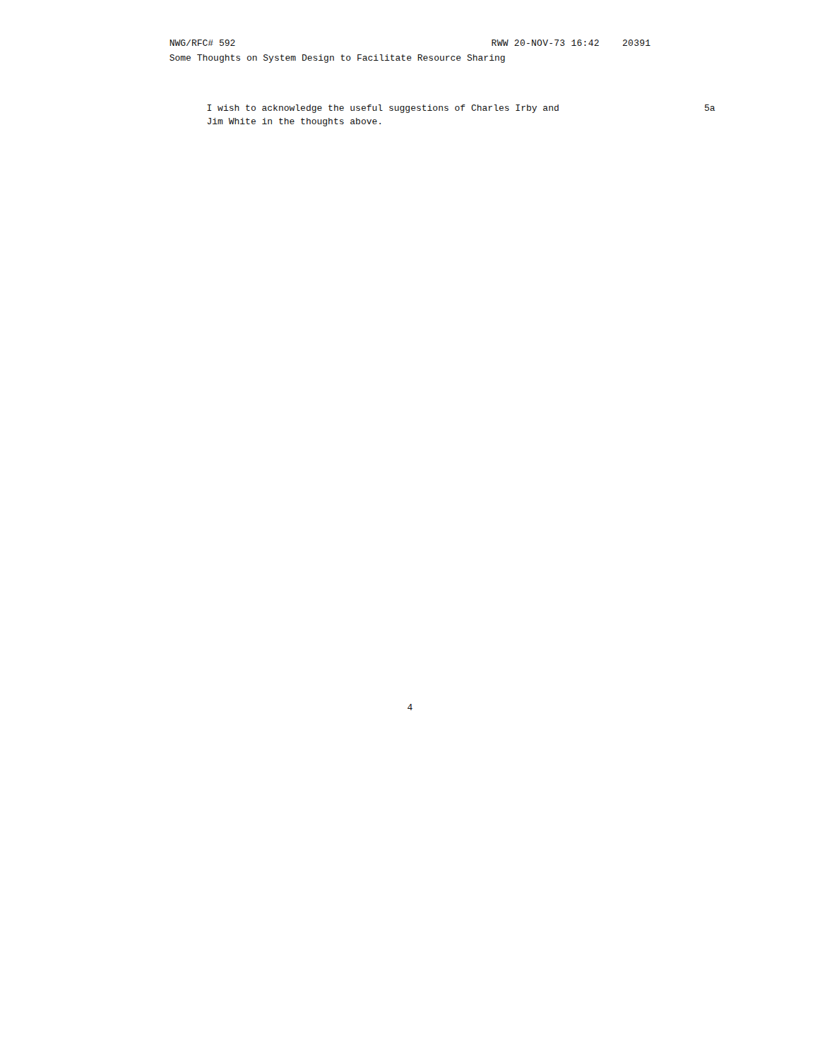NWG/RFC# 592 RWW 20-NOV-73 16:42 20391
Some Thoughts on System Design to Facilitate Resource Sharing
I wish to acknowledge the useful suggestions of Charles Irby and Jim White in the thoughts above.5a
4